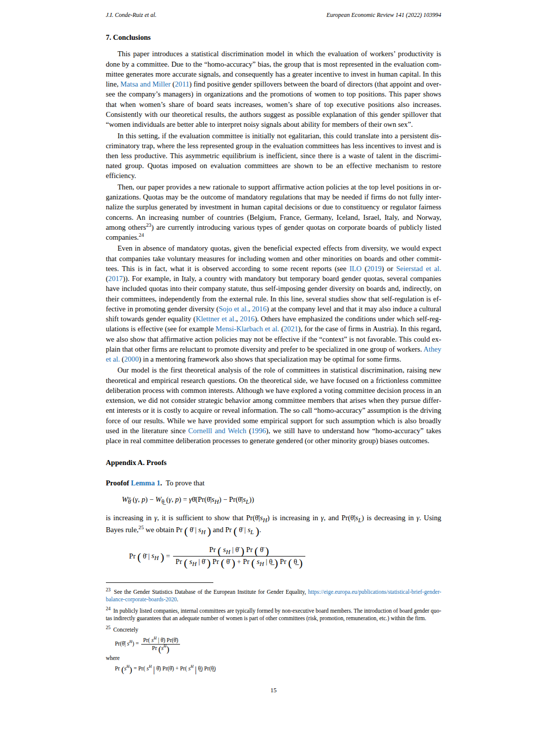J.I. Conde-Ruiz et al. European Economic Review 141 (2022) 103994
7. Conclusions
This paper introduces a statistical discrimination model in which the evaluation of workers’ productivity is done by a committee. Due to the “homo-accuracy” bias, the group that is most represented in the evaluation committee generates more accurate signals, and consequently has a greater incentive to invest in human capital. In this line, Matsa and Miller (2011) find positive gender spillovers between the board of directors (that appoint and oversee the company’s managers) in organizations and the promotions of women to top positions. This paper shows that when women’s share of board seats increases, women’s share of top executive positions also increases. Consistently with our theoretical results, the authors suggest as possible explanation of this gender spillover that “women individuals are better able to interpret noisy signals about ability for members of their own sex”.
In this setting, if the evaluation committee is initially not egalitarian, this could translate into a persistent discriminatory trap, where the less represented group in the evaluation committees has less incentives to invest and is then less productive. This asymmetric equilibrium is inefficient, since there is a waste of talent in the discriminated group. Quotas imposed on evaluation committees are shown to be an effective mechanism to restore efficiency.
Then, our paper provides a new rationale to support affirmative action policies at the top level positions in organizations. Quotas may be the outcome of mandatory regulations that may be needed if firms do not fully internalize the surplus generated by investment in human capital decisions or due to constituency or regulator fairness concerns. An increasing number of countries (Belgium, France, Germany, Iceland, Israel, Italy, and Norway, among others23) are currently introducing various types of gender quotas on corporate boards of publicly listed companies.24
Even in absence of mandatory quotas, given the beneficial expected effects from diversity, we would expect that companies take voluntary measures for including women and other minorities on boards and other committees. This is in fact, what it is observed according to some recent reports (see ILO (2019) or Seierstad et al. (2017)). For example, in Italy, a country with mandatory but temporary board gender quotas, several companies have included quotas into their company statute, thus self-imposing gender diversity on boards and, indirectly, on their committees, independently from the external rule. In this line, several studies show that self-regulation is effective in promoting gender diversity (Sojo et al., 2016) at the company level and that it may also induce a cultural shift towards gender equality (Klettner et al., 2016). Others have emphasized the conditions under which self-regulations is effective (see for example Mensi-Klarbach et al. (2021), for the case of firms in Austria). In this regard, we also show that affirmative action policies may not be effective if the “context” is not favorable. This could explain that other firms are reluctant to promote diversity and prefer to be specialized in one group of workers. Athey et al. (2000) in a mentoring framework also shows that specialization may be optimal for some firms.
Our model is the first theoretical analysis of the role of committees in statistical discrimination, raising new theoretical and empirical research questions. On the theoretical side, we have focused on a frictionless committee deliberation process with common interests. Although we have explored a voting committee decision process in an extension, we did not consider strategic behavior among committee members that arises when they pursue different interests or it is costly to acquire or reveal information. The so call “homo-accuracy” assumption is the driving force of our results. While we have provided some empirical support for such assumption which is also broadly used in the literature since Cornelll and Welch (1996), we still have to understand how “homo-accuracy” takes place in real committee deliberation processes to generate gendered (or other minority group) biases outcomes.
Appendix A. Proofs
Proofof Lemma 1. To prove that
Wθ̄ (γ, p) − Wθ̲ (γ, p) = γθ̄(Pr(θ̄|sH) − Pr(θ̄|sL))
is increasing in γ, it is sufficient to show that Pr(θ̄|sH) is increasing in γ, and Pr(θ̄|sL) is decreasing in γ. Using Bayes rule,25 we obtain Pr ( θ̄ | sH ) and Pr ( θ̄ | sL ).
Pr ( θ̄ | sH ) = Pr ( sH | θ̄ ) Pr ( θ̄ ) Pr ( sH | θ̄ ) Pr ( θ̄ ) + Pr ( sH | θ̲ ) Pr ( θ̲ )
23 See the Gender Statistics Database of the European Institute for Gender Equality, https://eige.europa.eu/publications/statistical-brief-gender-balance-corporate-boards-2020.
24 In publicly listed companies, internal committees are typically formed by non-executive board members. The introduction of board gender quotas indirectly guarantees that an adequate number of women is part of other committees (risk, promotion, remuneration, etc.) within the firm.
25 Concretely
Pr(θ̄| sH) = Pr( sH | θ̄) Pr(θ̄) Pr (sH)
where
Pr (sH) = Pr( sH | θ̄) Pr(θ̄) + Pr( sH | θ̲) Pr(θ̲)
15